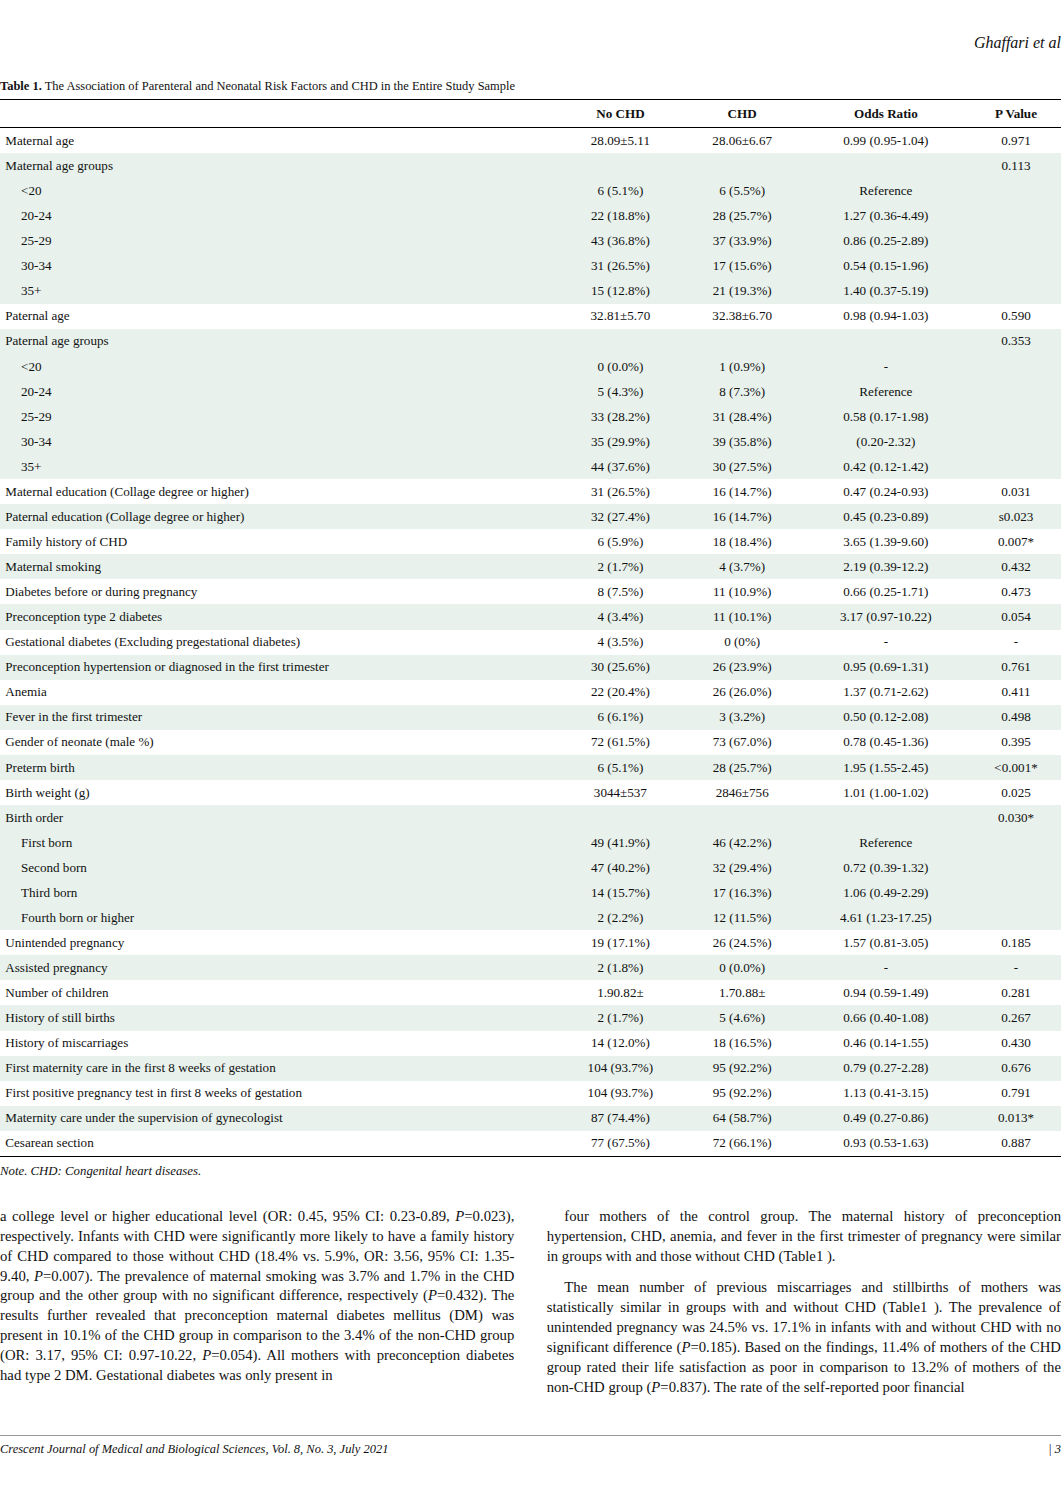Ghaffari et al
Table 1. The Association of Parenteral and Neonatal Risk Factors and CHD in the Entire Study Sample
| | No CHD | CHD | Odds Ratio | P Value |
| --- | --- | --- | --- | --- |
| Maternal age | 28.09±5.11 | 28.06±6.67 | 0.99 (0.95-1.04) | 0.971 |
| Maternal age groups | | | | 0.113 |
| <20 | 6 (5.1%) | 6 (5.5%) | Reference | |
| 20-24 | 22 (18.8%) | 28 (25.7%) | 1.27 (0.36-4.49) | |
| 25-29 | 43 (36.8%) | 37 (33.9%) | 0.86 (0.25-2.89) | |
| 30-34 | 31 (26.5%) | 17 (15.6%) | 0.54 (0.15-1.96) | |
| 35+ | 15 (12.8%) | 21 (19.3%) | 1.40 (0.37-5.19) | |
| Paternal age | 32.81±5.70 | 32.38±6.70 | 0.98 (0.94-1.03) | 0.590 |
| Paternal age groups | | | | 0.353 |
| <20 | 0 (0.0%) | 1 (0.9%) | - | |
| 20-24 | 5 (4.3%) | 8 (7.3%) | Reference | |
| 25-29 | 33 (28.2%) | 31 (28.4%) | 0.58 (0.17-1.98) | |
| 30-34 | 35 (29.9%) | 39 (35.8%) | (0.20-2.32) | |
| 35+ | 44 (37.6%) | 30 (27.5%) | 0.42 (0.12-1.42) | |
| Maternal education (Collage degree or higher) | 31 (26.5%) | 16 (14.7%) | 0.47 (0.24-0.93) | 0.031 |
| Paternal education (Collage degree or higher) | 32 (27.4%) | 16 (14.7%) | 0.45 (0.23-0.89) | s0.023 |
| Family history of CHD | 6 (5.9%) | 18 (18.4%) | 3.65 (1.39-9.60) | 0.007* |
| Maternal smoking | 2 (1.7%) | 4 (3.7%) | 2.19 (0.39-12.2) | 0.432 |
| Diabetes before or during pregnancy | 8 (7.5%) | 11 (10.9%) | 0.66 (0.25-1.71) | 0.473 |
| Preconception type 2 diabetes | 4 (3.4%) | 11 (10.1%) | 3.17 (0.97-10.22) | 0.054 |
| Gestational diabetes (Excluding pregestational diabetes) | 4 (3.5%) | 0 (0%) | - | - |
| Preconception hypertension or diagnosed in the first trimester | 30 (25.6%) | 26 (23.9%) | 0.95 (0.69-1.31) | 0.761 |
| Anemia | 22 (20.4%) | 26 (26.0%) | 1.37 (0.71-2.62) | 0.411 |
| Fever in the first trimester | 6 (6.1%) | 3 (3.2%) | 0.50 (0.12-2.08) | 0.498 |
| Gender of neonate (male %) | 72 (61.5%) | 73 (67.0%) | 0.78 (0.45-1.36) | 0.395 |
| Preterm birth | 6 (5.1%) | 28 (25.7%) | 1.95 (1.55-2.45) | <0.001* |
| Birth weight (g) | 3044±537 | 2846±756 | 1.01 (1.00-1.02) | 0.025 |
| Birth order | | | | 0.030* |
| First born | 49 (41.9%) | 46 (42.2%) | Reference | |
| Second born | 47 (40.2%) | 32 (29.4%) | 0.72 (0.39-1.32) | |
| Third born | 14 (15.7%) | 17 (16.3%) | 1.06 (0.49-2.29) | |
| Fourth born or higher | 2 (2.2%) | 12 (11.5%) | 4.61 (1.23-17.25) | |
| Unintended pregnancy | 19 (17.1%) | 26 (24.5%) | 1.57 (0.81-3.05) | 0.185 |
| Assisted pregnancy | 2 (1.8%) | 0 (0.0%) | - | - |
| Number of children | 1.90.82± | 1.70.88± | 0.94 (0.59-1.49) | 0.281 |
| History of still births | 2 (1.7%) | 5 (4.6%) | 0.66 (0.40-1.08) | 0.267 |
| History of miscarriages | 14 (12.0%) | 18 (16.5%) | 0.46 (0.14-1.55) | 0.430 |
| First maternity care in the first 8 weeks of gestation | 104 (93.7%) | 95 (92.2%) | 0.79 (0.27-2.28) | 0.676 |
| First positive pregnancy test in first 8 weeks of gestation | 104 (93.7%) | 95 (92.2%) | 1.13 (0.41-3.15) | 0.791 |
| Maternity care under the supervision of gynecologist | 87 (74.4%) | 64 (58.7%) | 0.49 (0.27-0.86) | 0.013* |
| Cesarean section | 77 (67.5%) | 72 (66.1%) | 0.93 (0.53-1.63) | 0.887 |
Note. CHD: Congenital heart diseases.
a college level or higher educational level (OR: 0.45, 95% CI: 0.23-0.89, P=0.023), respectively. Infants with CHD were significantly more likely to have a family history of CHD compared to those without CHD (18.4% vs. 5.9%, OR: 3.56, 95% CI: 1.35-9.40, P=0.007). The prevalence of maternal smoking was 3.7% and 1.7% in the CHD group and the other group with no significant difference, respectively (P=0.432). The results further revealed that preconception maternal diabetes mellitus (DM) was present in 10.1% of the CHD group in comparison to the 3.4% of the non-CHD group (OR: 3.17, 95% CI: 0.97-10.22, P=0.054). All mothers with preconception diabetes had type 2 DM. Gestational diabetes was only present in
four mothers of the control group. The maternal history of preconception hypertension, CHD, anemia, and fever in the first trimester of pregnancy were similar in groups with and those without CHD (Table1 ).
The mean number of previous miscarriages and stillbirths of mothers was statistically similar in groups with and without CHD (Table1 ). The prevalence of unintended pregnancy was 24.5% vs. 17.1% in infants with and without CHD with no significant difference (P=0.185). Based on the findings, 11.4% of mothers of the CHD group rated their life satisfaction as poor in comparison to 13.2% of mothers of the non-CHD group (P=0.837). The rate of the self-reported poor financial
Crescent Journal of Medical and Biological Sciences, Vol. 8, No. 3, July 2021 | 3